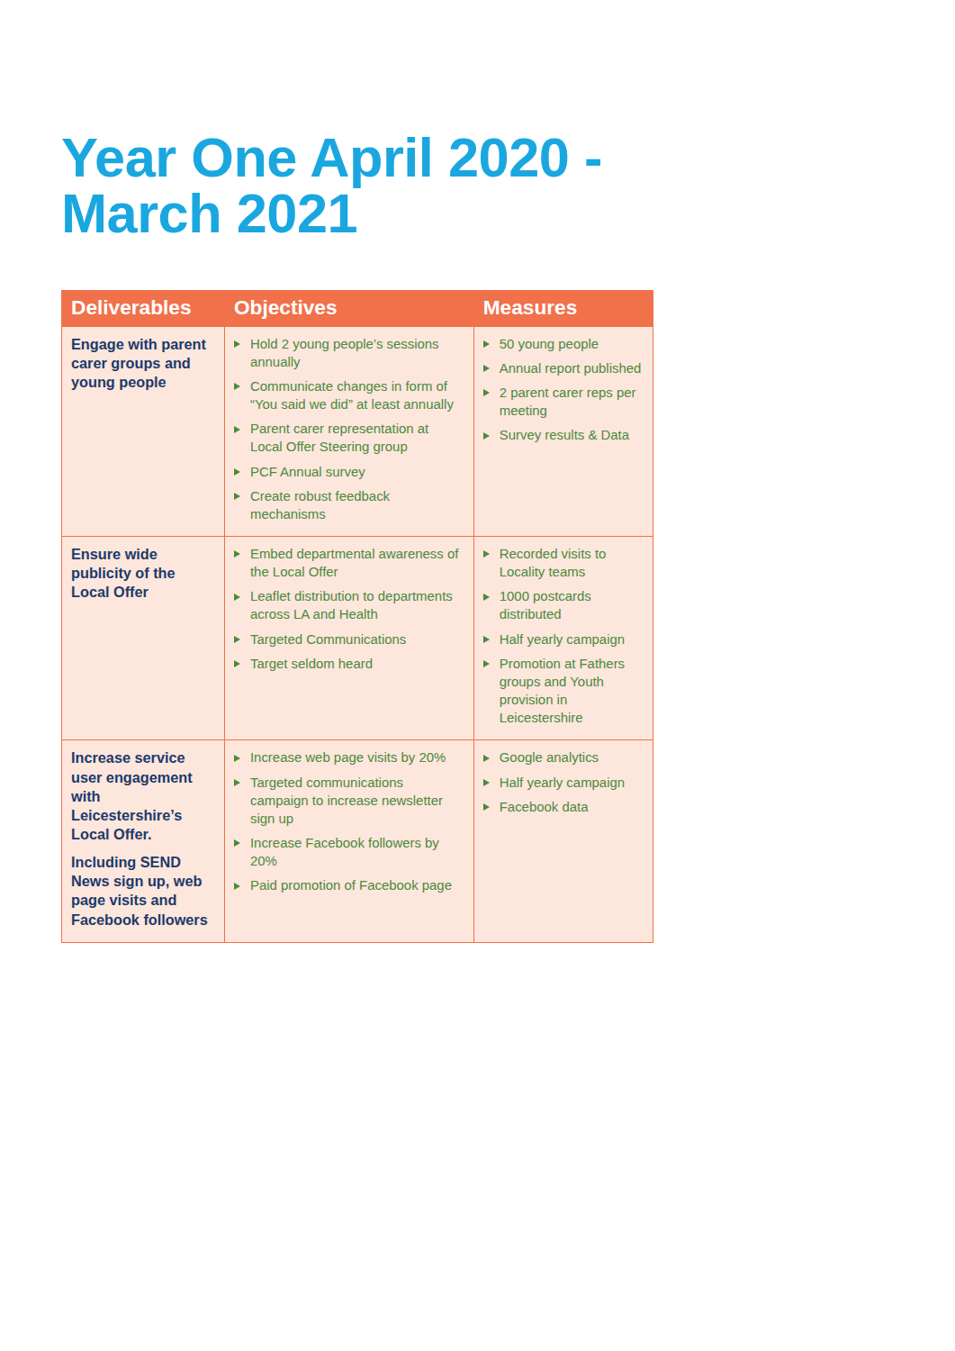Year One April 2020 -
March 2021
| Deliverables | Objectives | Measures |
| --- | --- | --- |
| Engage with parent carer groups and young people | Hold 2 young people’s sessions annually Communicate changes in form of “You said we did” at least annually Parent carer representation at Local Offer Steering group PCF Annual survey Create robust feedback mechanisms | 50 young people Annual report published 2 parent carer reps per meeting Survey results & Data |
| Ensure wide publicity of the Local Offer | Embed departmental awareness of the Local Offer Leaflet distribution to departments across LA and Health Targeted Communications Target seldom heard | Recorded visits to Locality teams 1000 postcards distributed Half yearly campaign Promotion at Fathers groups and Youth provision in Leicestershire |
| Increase service user engagement with Leicestershire’s Local Offer. Including SEND News sign up, web page visits and Facebook followers | Increase web page visits by 20% Targeted communications campaign to increase newsletter sign up Increase Facebook followers by 20% Paid promotion of Facebook page | Google analytics Half yearly campaign Facebook data |